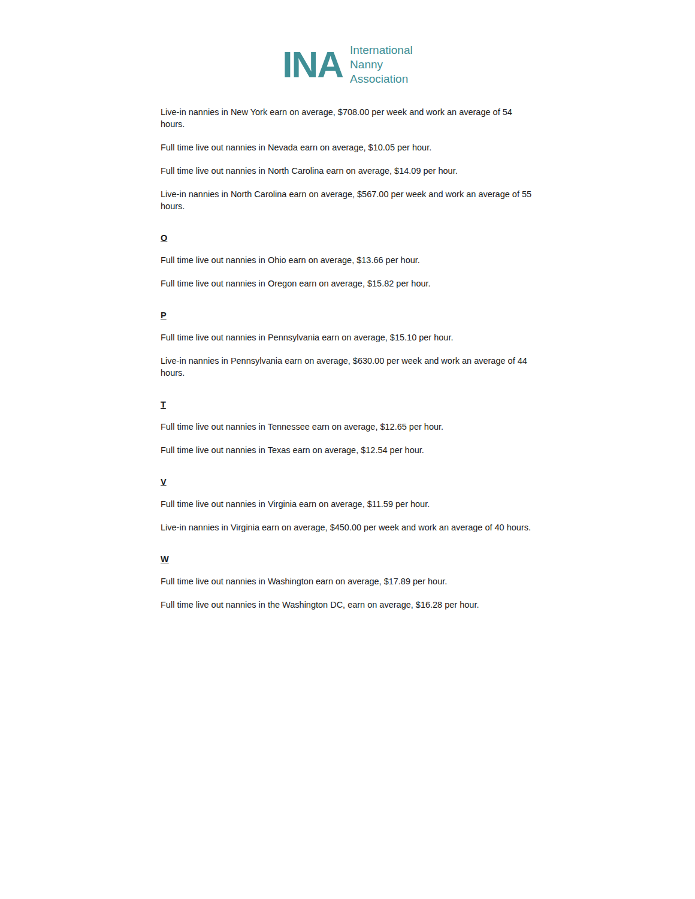INA International
Nanny
Association
Live-in nannies in New York earn on average, $708.00 per week and work an average of 54 hours.
Full time live out nannies in Nevada earn on average, $10.05 per hour.
Full time live out nannies in North Carolina earn on average, $14.09 per hour.
Live-in nannies in North Carolina earn on average, $567.00 per week and work an average of 55 hours.
O
Full time live out nannies in Ohio earn on average, $13.66 per hour.
Full time live out nannies in Oregon earn on average, $15.82 per hour.
P
Full time live out nannies in Pennsylvania earn on average, $15.10 per hour.
Live-in nannies in Pennsylvania earn on average, $630.00 per week and work an average of 44 hours.
T
Full time live out nannies in Tennessee earn on average, $12.65 per hour.
Full time live out nannies in Texas earn on average, $12.54 per hour.
V
Full time live out nannies in Virginia earn on average, $11.59 per hour.
Live-in nannies in Virginia earn on average, $450.00 per week and work an average of 40 hours.
W
Full time live out nannies in Washington earn on average, $17.89 per hour.
Full time live out nannies in the Washington DC, earn on average, $16.28 per hour.